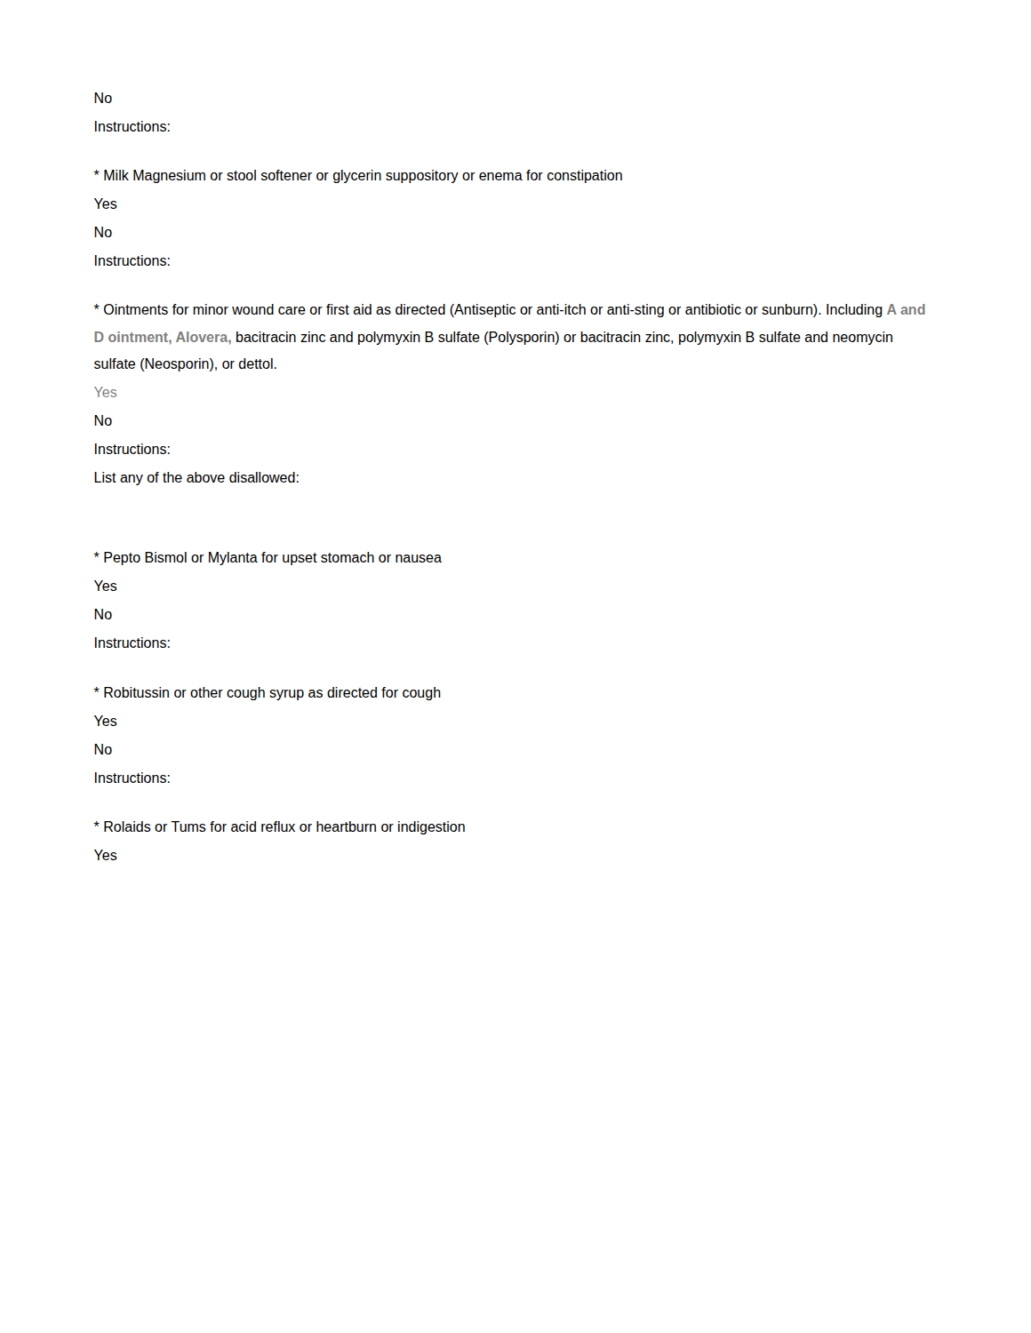No
Instructions:
* Milk Magnesium or stool softener or glycerin suppository or enema for constipation
Yes
No
Instructions:
* Ointments for minor wound care or first aid as directed (Antiseptic or anti-itch or anti-sting or antibiotic or sunburn). Including A and D ointment, Alovera, bacitracin zinc and polymyxin B sulfate (Polysporin) or bacitracin zinc, polymyxin B sulfate and neomycin sulfate (Neosporin), or dettol.
Yes
No
Instructions:
List any of the above disallowed:
* Pepto Bismol or Mylanta for upset stomach or nausea
Yes
No
Instructions:
* Robitussin or other cough syrup as directed for cough
Yes
No
Instructions:
* Rolaids or Tums for acid reflux or heartburn or indigestion
Yes